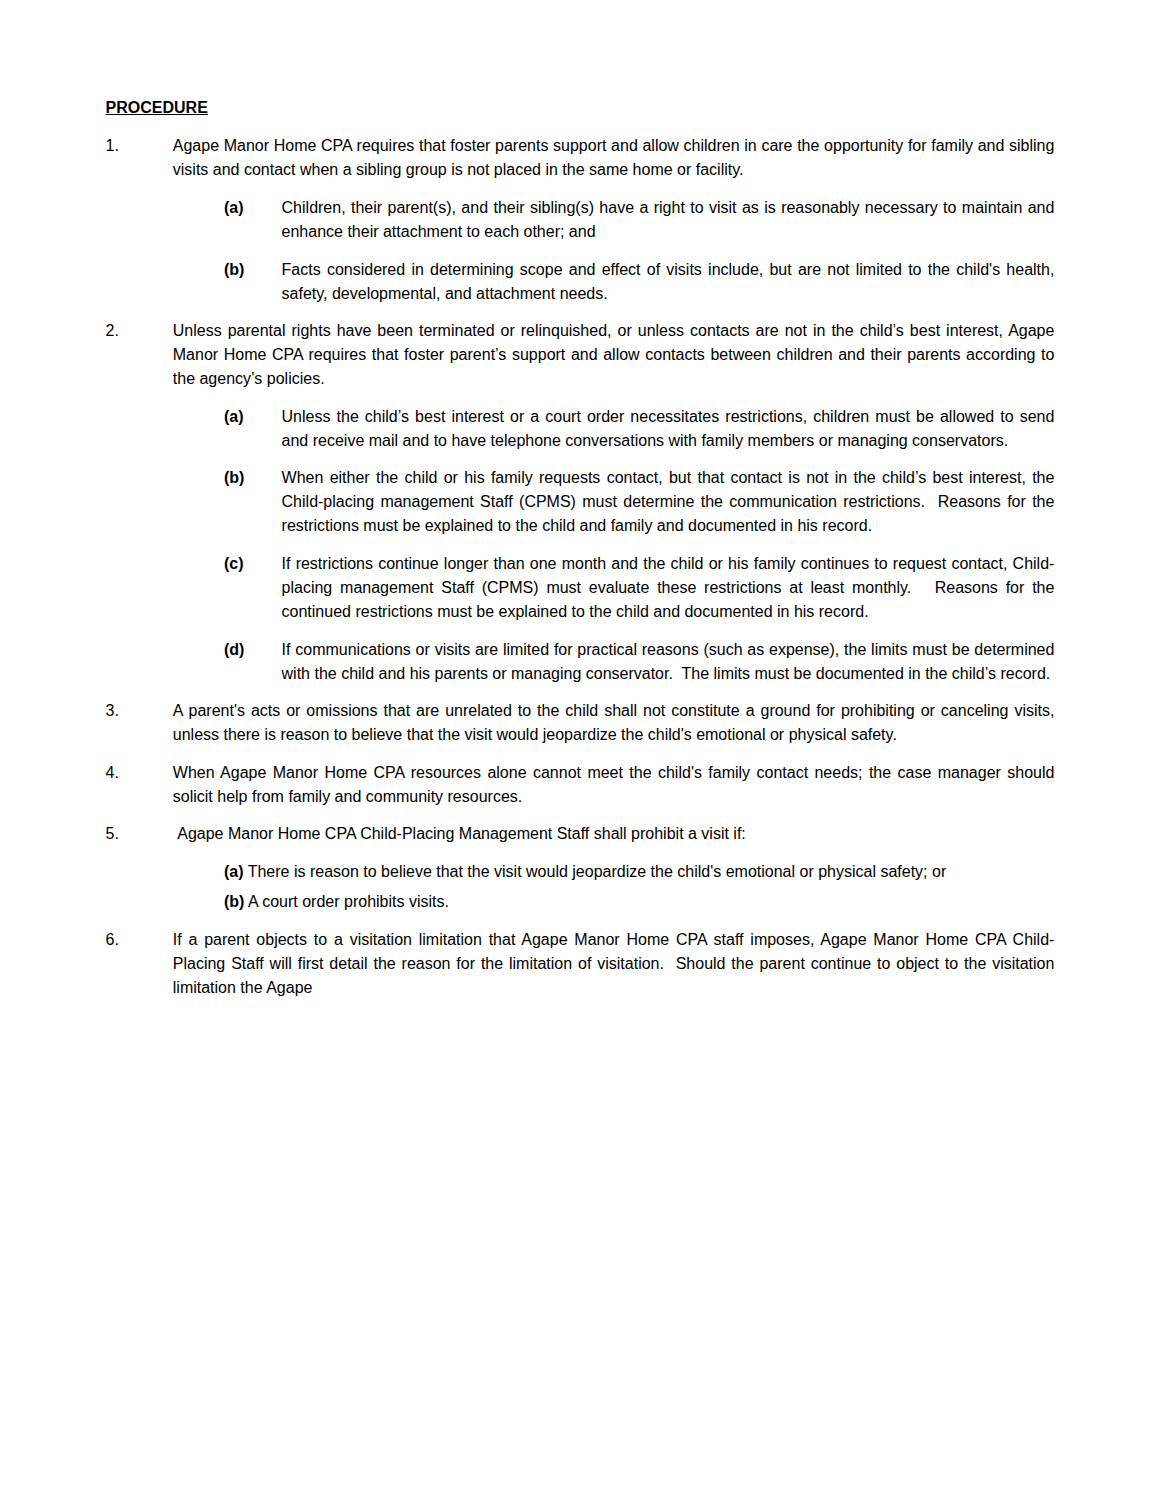PROCEDURE
1. Agape Manor Home CPA requires that foster parents support and allow children in care the opportunity for family and sibling visits and contact when a sibling group is not placed in the same home or facility.
(a) Children, their parent(s), and their sibling(s) have a right to visit as is reasonably necessary to maintain and enhance their attachment to each other; and
(b) Facts considered in determining scope and effect of visits include, but are not limited to the child's health, safety, developmental, and attachment needs.
2. Unless parental rights have been terminated or relinquished, or unless contacts are not in the child’s best interest, Agape Manor Home CPA requires that foster parent’s support and allow contacts between children and their parents according to the agency’s policies.
(a) Unless the child’s best interest or a court order necessitates restrictions, children must be allowed to send and receive mail and to have telephone conversations with family members or managing conservators.
(b) When either the child or his family requests contact, but that contact is not in the child’s best interest, the Child-placing management Staff (CPMS) must determine the communication restrictions. Reasons for the restrictions must be explained to the child and family and documented in his record.
(c) If restrictions continue longer than one month and the child or his family continues to request contact, Child-placing management Staff (CPMS) must evaluate these restrictions at least monthly. Reasons for the continued restrictions must be explained to the child and documented in his record.
(d) If communications or visits are limited for practical reasons (such as expense), the limits must be determined with the child and his parents or managing conservator. The limits must be documented in the child’s record.
3. A parent's acts or omissions that are unrelated to the child shall not constitute a ground for prohibiting or canceling visits, unless there is reason to believe that the visit would jeopardize the child's emotional or physical safety.
4. When Agape Manor Home CPA resources alone cannot meet the child's family contact needs; the case manager should solicit help from family and community resources.
5. Agape Manor Home CPA Child-Placing Management Staff shall prohibit a visit if:
(a) There is reason to believe that the visit would jeopardize the child's emotional or physical safety; or
(b) A court order prohibits visits.
6. If a parent objects to a visitation limitation that Agape Manor Home CPA staff imposes, Agape Manor Home CPA Child-Placing Staff will first detail the reason for the limitation of visitation. Should the parent continue to object to the visitation limitation the Agape